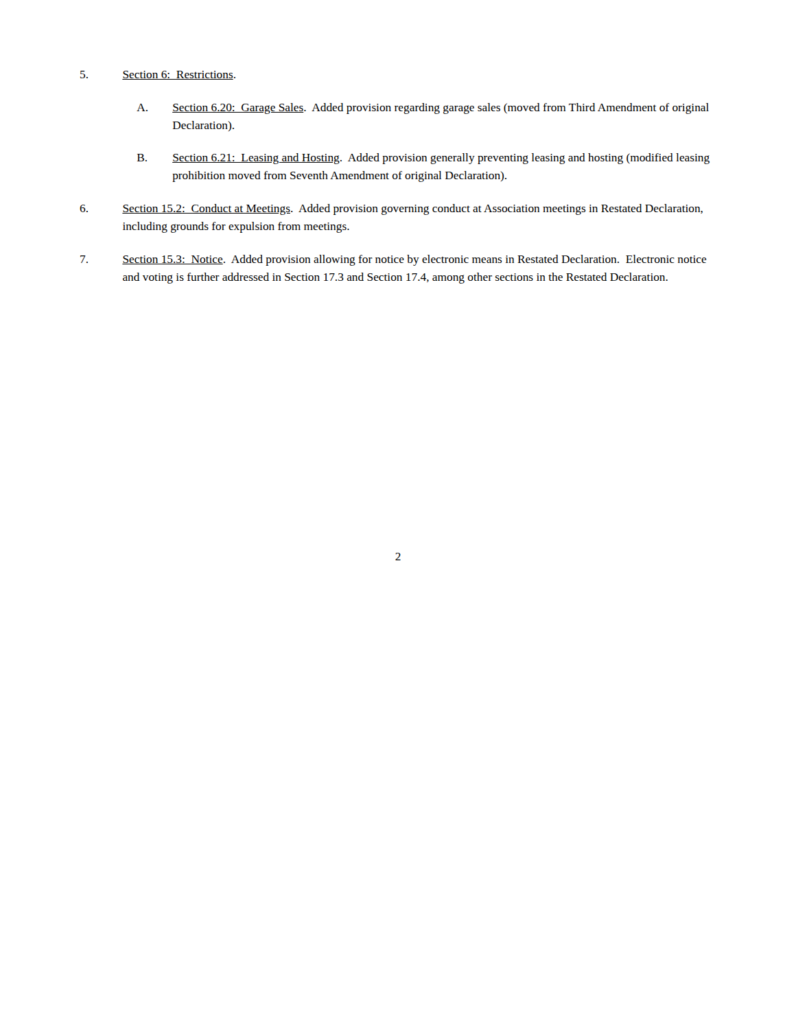5.
Section 6: Restrictions.
A.
Section 6.20: Garage Sales. Added provision regarding garage sales (moved from Third Amendment of original Declaration).
B.
Section 6.21: Leasing and Hosting. Added provision generally preventing leasing and hosting (modified leasing prohibition moved from Seventh Amendment of original Declaration).
6.
Section 15.2: Conduct at Meetings. Added provision governing conduct at Association meetings in Restated Declaration, including grounds for expulsion from meetings.
7.
Section 15.3: Notice. Added provision allowing for notice by electronic means in Restated Declaration. Electronic notice and voting is further addressed in Section 17.3 and Section 17.4, among other sections in the Restated Declaration.
2